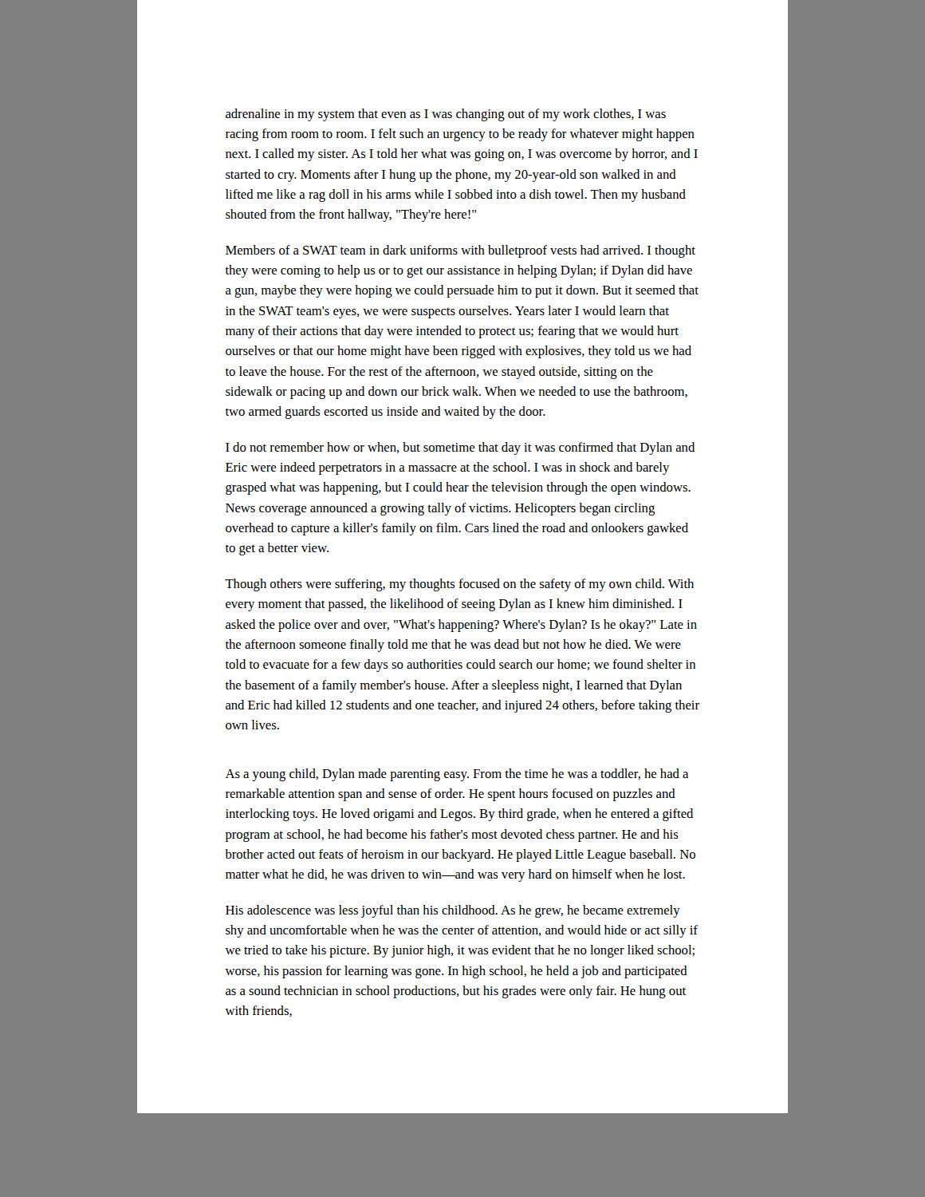adrenaline in my system that even as I was changing out of my work clothes, I was racing from room to room. I felt such an urgency to be ready for whatever might happen next. I called my sister. As I told her what was going on, I was overcome by horror, and I started to cry. Moments after I hung up the phone, my 20-year-old son walked in and lifted me like a rag doll in his arms while I sobbed into a dish towel. Then my husband shouted from the front hallway, "They're here!"
Members of a SWAT team in dark uniforms with bulletproof vests had arrived. I thought they were coming to help us or to get our assistance in helping Dylan; if Dylan did have a gun, maybe they were hoping we could persuade him to put it down. But it seemed that in the SWAT team's eyes, we were suspects ourselves. Years later I would learn that many of their actions that day were intended to protect us; fearing that we would hurt ourselves or that our home might have been rigged with explosives, they told us we had to leave the house. For the rest of the afternoon, we stayed outside, sitting on the sidewalk or pacing up and down our brick walk. When we needed to use the bathroom, two armed guards escorted us inside and waited by the door.
I do not remember how or when, but sometime that day it was confirmed that Dylan and Eric were indeed perpetrators in a massacre at the school. I was in shock and barely grasped what was happening, but I could hear the television through the open windows. News coverage announced a growing tally of victims. Helicopters began circling overhead to capture a killer's family on film. Cars lined the road and onlookers gawked to get a better view.
Though others were suffering, my thoughts focused on the safety of my own child. With every moment that passed, the likelihood of seeing Dylan as I knew him diminished. I asked the police over and over, "What's happening? Where's Dylan? Is he okay?" Late in the afternoon someone finally told me that he was dead but not how he died. We were told to evacuate for a few days so authorities could search our home; we found shelter in the basement of a family member's house. After a sleepless night, I learned that Dylan and Eric had killed 12 students and one teacher, and injured 24 others, before taking their own lives.
As a young child, Dylan made parenting easy. From the time he was a toddler, he had a remarkable attention span and sense of order. He spent hours focused on puzzles and interlocking toys. He loved origami and Legos. By third grade, when he entered a gifted program at school, he had become his father's most devoted chess partner. He and his brother acted out feats of heroism in our backyard. He played Little League baseball. No matter what he did, he was driven to win—and was very hard on himself when he lost.
His adolescence was less joyful than his childhood. As he grew, he became extremely shy and uncomfortable when he was the center of attention, and would hide or act silly if we tried to take his picture. By junior high, it was evident that he no longer liked school; worse, his passion for learning was gone. In high school, he held a job and participated as a sound technician in school productions, but his grades were only fair. He hung out with friends,